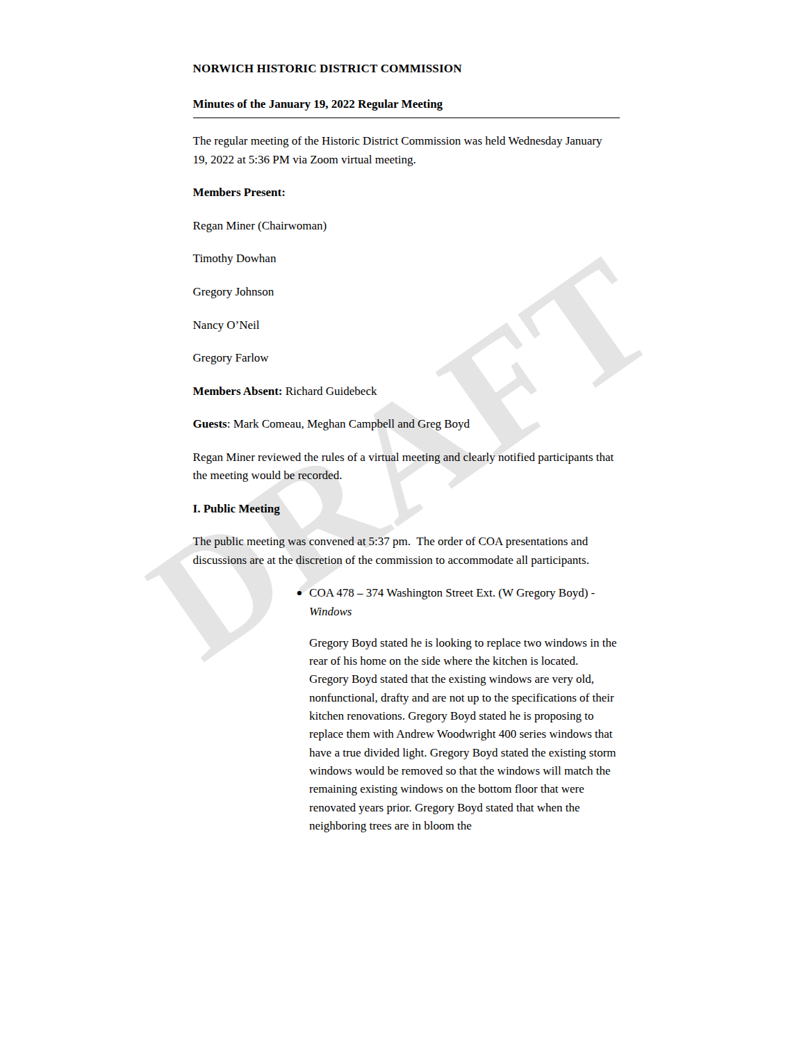DRAFT
NORWICH HISTORIC DISTRICT COMMISSION
Minutes of the January 19, 2022 Regular Meeting
The regular meeting of the Historic District Commission was held Wednesday January 19, 2022 at 5:36 PM via Zoom virtual meeting.
Members Present:
Regan Miner (Chairwoman)
Timothy Dowhan
Gregory Johnson
Nancy O’Neil
Gregory Farlow
Members Absent: Richard Guidebeck
Guests: Mark Comeau, Meghan Campbell and Greg Boyd
Regan Miner reviewed the rules of a virtual meeting and clearly notified participants that the meeting would be recorded.
I. Public Meeting
The public meeting was convened at 5:37 pm. The order of COA presentations and discussions are at the discretion of the commission to accommodate all participants.
COA 478 – 374 Washington Street Ext. (W Gregory Boyd) - Windows
Gregory Boyd stated he is looking to replace two windows in the rear of his home on the side where the kitchen is located. Gregory Boyd stated that the existing windows are very old, nonfunctional, drafty and are not up to the specifications of their kitchen renovations. Gregory Boyd stated he is proposing to replace them with Andrew Woodwright 400 series windows that have a true divided light. Gregory Boyd stated the existing storm windows would be removed so that the windows will match the remaining existing windows on the bottom floor that were renovated years prior. Gregory Boyd stated that when the neighboring trees are in bloom the